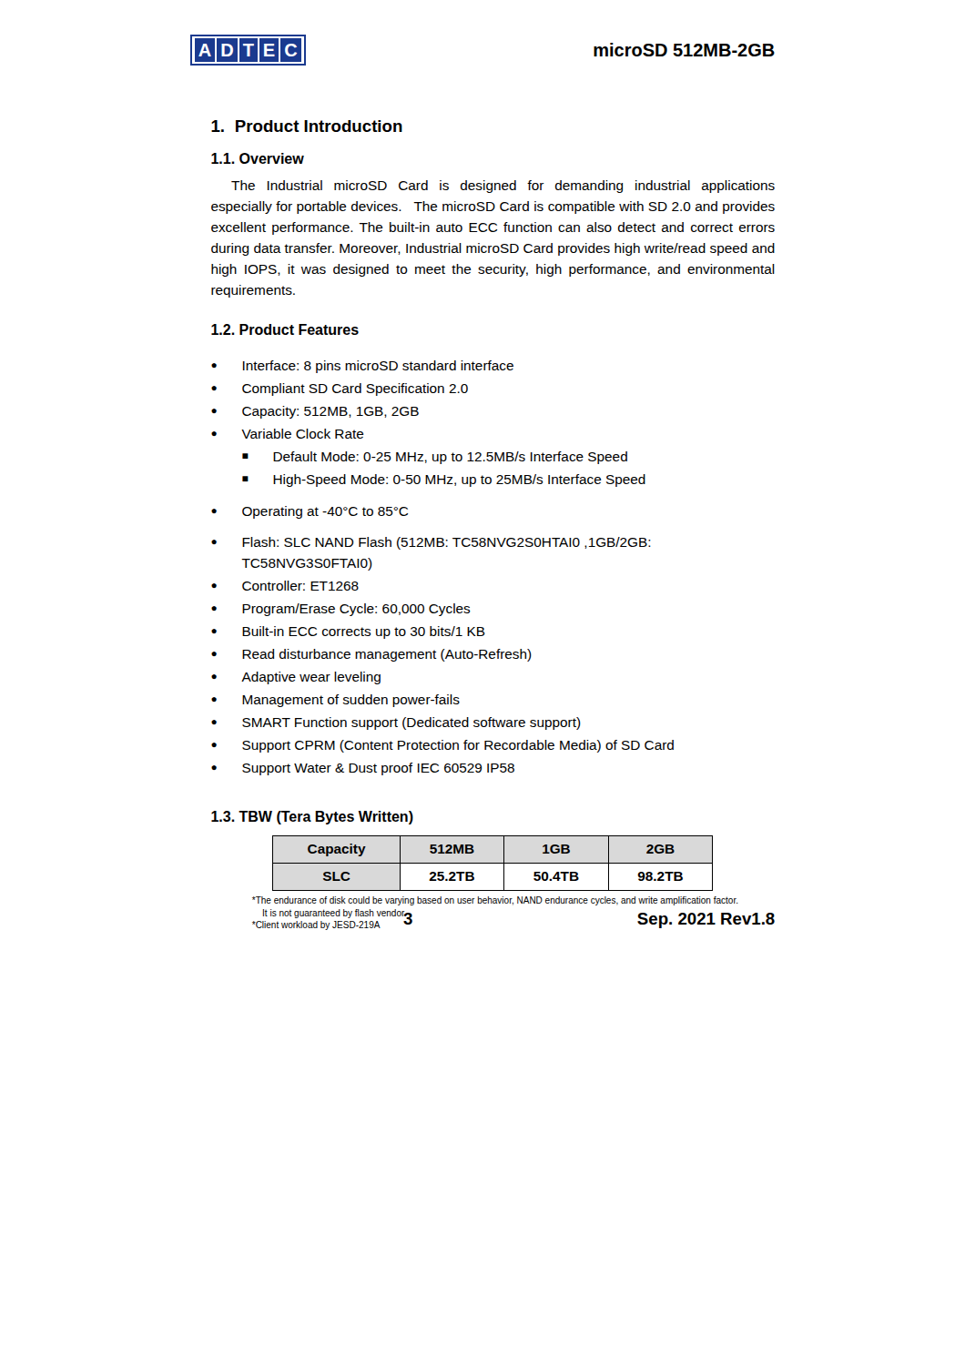ADTEC
microSD 512MB-2GB
1. Product Introduction
1.1. Overview
The Industrial microSD Card is designed for demanding industrial applications especially for portable devices. The microSD Card is compatible with SD 2.0 and provides excellent performance. The built-in auto ECC function can also detect and correct errors during data transfer. Moreover, Industrial microSD Card provides high write/read speed and high IOPS, it was designed to meet the security, high performance, and environmental requirements.
1.2. Product Features
Interface: 8 pins microSD standard interface
Compliant SD Card Specification 2.0
Capacity: 512MB, 1GB, 2GB
Variable Clock Rate
Default Mode: 0-25 MHz, up to 12.5MB/s Interface Speed
High-Speed Mode: 0-50 MHz, up to 25MB/s Interface Speed
Operating at -40°C to 85°C
Flash: SLC NAND Flash (512MB: TC58NVG2S0HTAI0 ,1GB/2GB: TC58NVG3S0FTAI0)
Controller: ET1268
Program/Erase Cycle: 60,000 Cycles
Built-in ECC corrects up to 30 bits/1 KB
Read disturbance management (Auto-Refresh)
Adaptive wear leveling
Management of sudden power-fails
SMART Function support (Dedicated software support)
Support CPRM (Content Protection for Recordable Media) of SD Card
Support Water & Dust proof IEC 60529 IP58
1.3. TBW (Tera Bytes Written)
| Capacity | 512MB | 1GB | 2GB |
| --- | --- | --- | --- |
| SLC | 25.2TB | 50.4TB | 98.2TB |
*The endurance of disk could be varying based on user behavior, NAND endurance cycles, and write amplification factor.
It is not guaranteed by flash vendor.
*Client workload by JESD-219A
3
Sep. 2021 Rev1.8